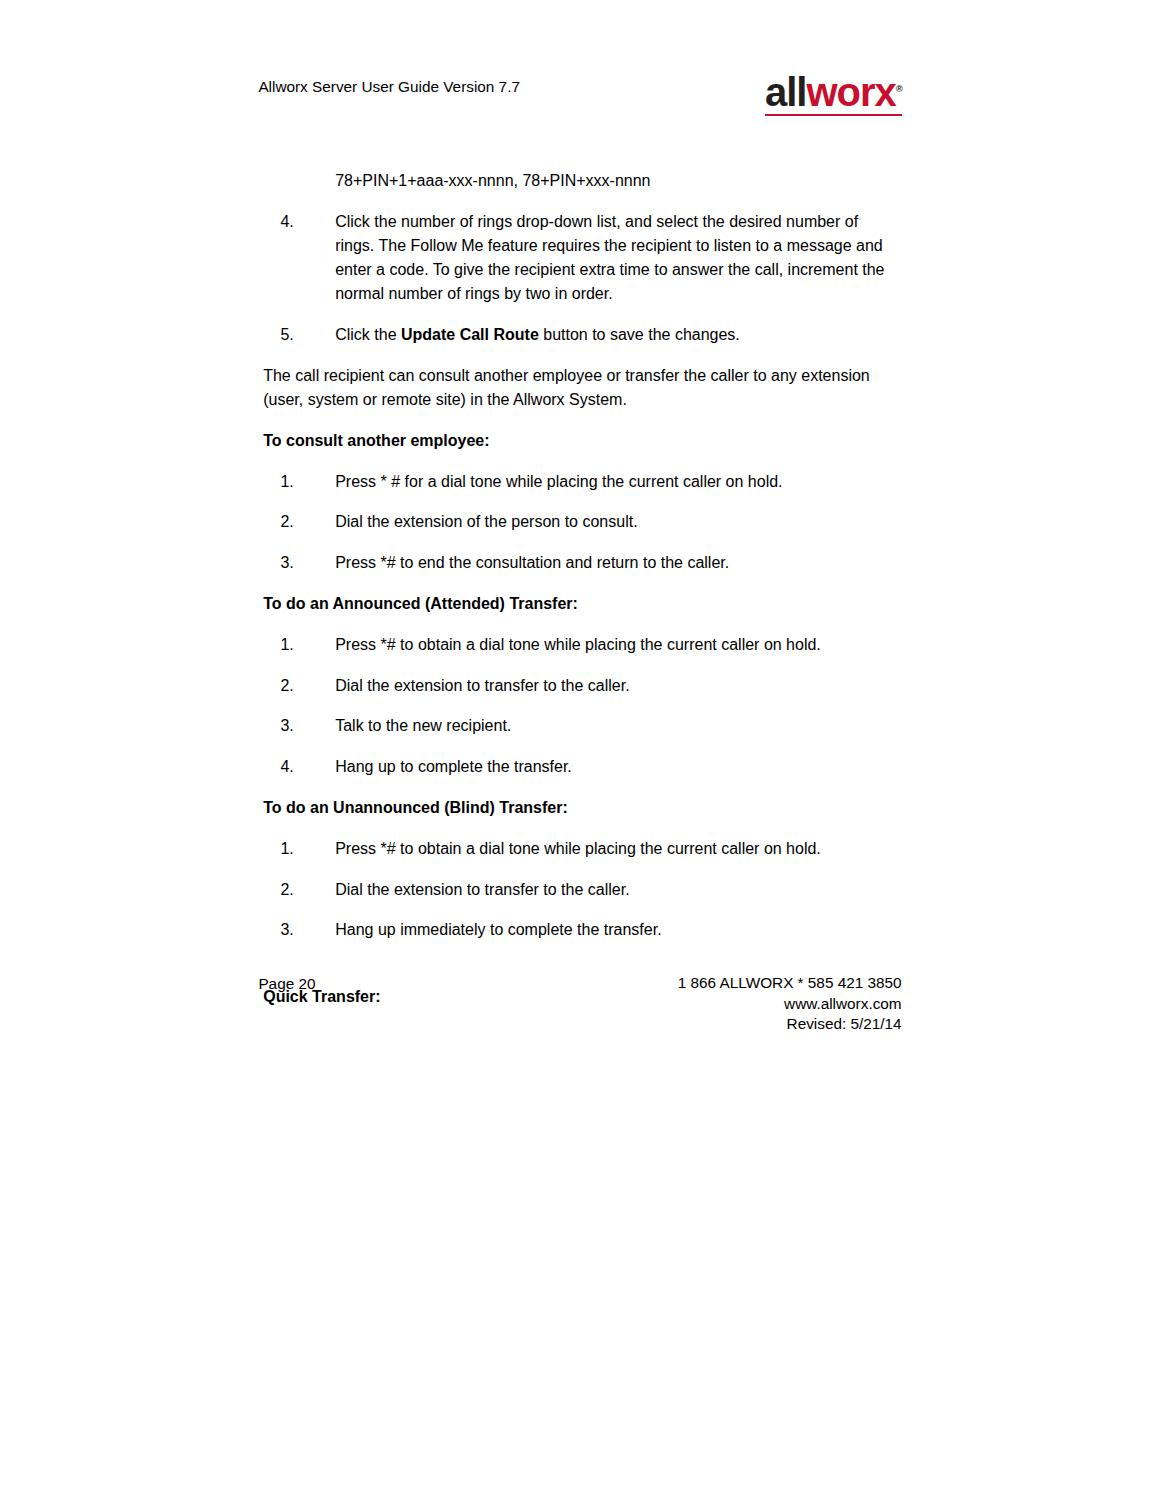Allworx Server User Guide Version 7.7
allworx®
78+PIN+1+aaa-xxx-nnnn, 78+PIN+xxx-nnnn
4. Click the number of rings drop-down list, and select the desired number of rings. The Follow Me feature requires the recipient to listen to a message and enter a code. To give the recipient extra time to answer the call, increment the normal number of rings by two in order.
5. Click the Update Call Route button to save the changes.
The call recipient can consult another employee or transfer the caller to any extension (user, system or remote site) in the Allworx System.
To consult another employee:
1. Press * # for a dial tone while placing the current caller on hold.
2. Dial the extension of the person to consult.
3. Press *# to end the consultation and return to the caller.
To do an Announced (Attended) Transfer:
1. Press *# to obtain a dial tone while placing the current caller on hold.
2. Dial the extension to transfer to the caller.
3. Talk to the new recipient.
4. Hang up to complete the transfer.
To do an Unannounced (Blind) Transfer:
1. Press *# to obtain a dial tone while placing the current caller on hold.
2. Dial the extension to transfer to the caller.
3. Hang up immediately to complete the transfer.
Quick Transfer:
Page 20
1 866 ALLWORX * 585 421 3850
www.allworx.com
Revised: 5/21/14